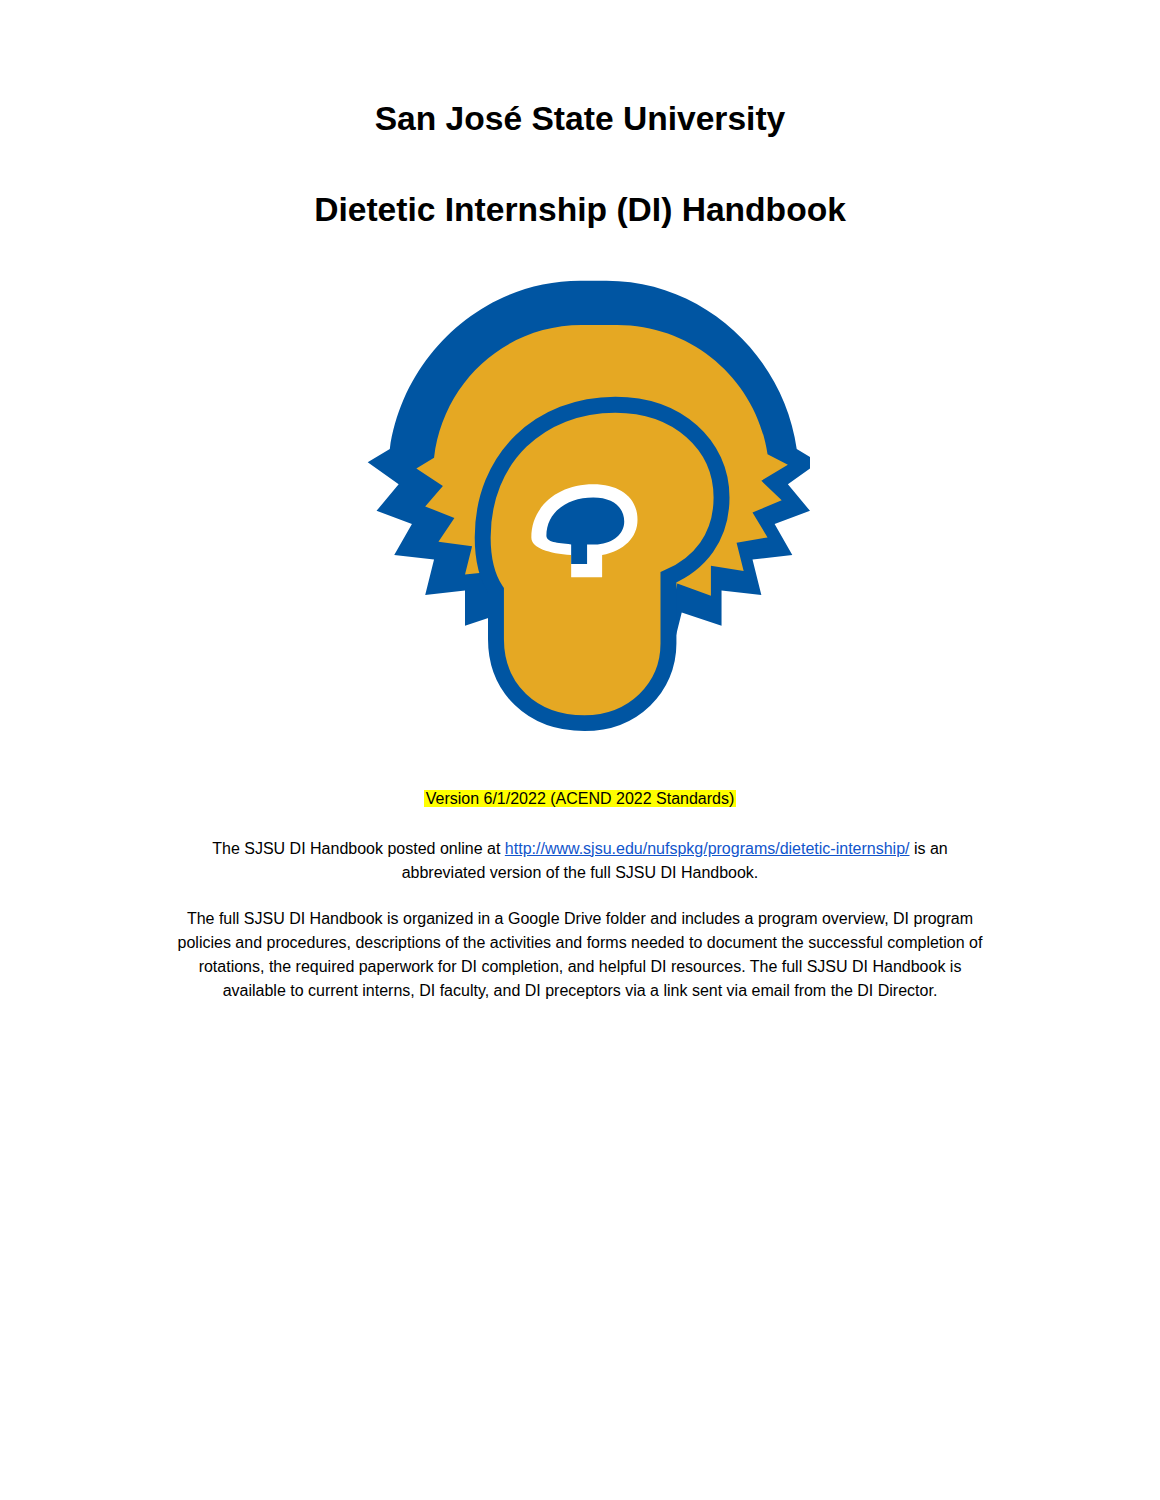San José State University
Dietetic Internship (DI) Handbook
Version 6/1/2022 (ACEND 2022 Standards)
The SJSU DI Handbook posted online at http://www.sjsu.edu/nufspkg/programs/dietetic-internship/ is an abbreviated version of the full SJSU DI Handbook.
The full SJSU DI Handbook is organized in a Google Drive folder and includes a program overview, DI program policies and procedures, descriptions of the activities and forms needed to document the successful completion of rotations, the required paperwork for DI completion, and helpful DI resources. The full SJSU DI Handbook is available to current interns, DI faculty, and DI preceptors via a link sent via email from the DI Director.